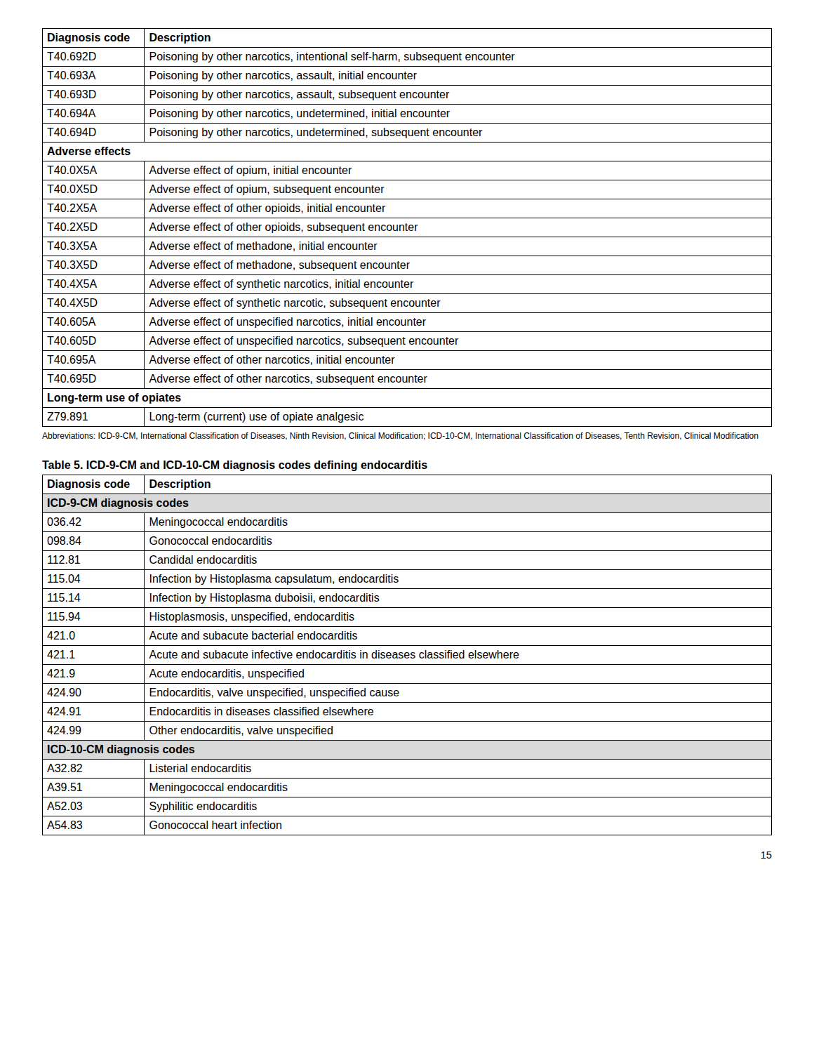| Diagnosis code | Description |
| --- | --- |
| T40.692D | Poisoning by other narcotics, intentional self-harm, subsequent encounter |
| T40.693A | Poisoning by other narcotics, assault, initial encounter |
| T40.693D | Poisoning by other narcotics, assault, subsequent encounter |
| T40.694A | Poisoning by other narcotics, undetermined, initial encounter |
| T40.694D | Poisoning by other narcotics, undetermined, subsequent encounter |
| Adverse effects |
| T40.0X5A | Adverse effect of opium, initial encounter |
| T40.0X5D | Adverse effect of opium, subsequent encounter |
| T40.2X5A | Adverse effect of other opioids, initial encounter |
| T40.2X5D | Adverse effect of other opioids, subsequent encounter |
| T40.3X5A | Adverse effect of methadone, initial encounter |
| T40.3X5D | Adverse effect of methadone, subsequent encounter |
| T40.4X5A | Adverse effect of synthetic narcotics, initial encounter |
| T40.4X5D | Adverse effect of synthetic narcotic, subsequent encounter |
| T40.605A | Adverse effect of unspecified narcotics, initial encounter |
| T40.605D | Adverse effect of unspecified narcotics, subsequent encounter |
| T40.695A | Adverse effect of other narcotics, initial encounter |
| T40.695D | Adverse effect of other narcotics, subsequent encounter |
| Long-term use of opiates |
| Z79.891 | Long-term (current) use of opiate analgesic |
Abbreviations: ICD-9-CM, International Classification of Diseases, Ninth Revision, Clinical Modification; ICD-10-CM, International Classification of Diseases, Tenth Revision, Clinical Modification
Table 5. ICD-9-CM and ICD-10-CM diagnosis codes defining endocarditis
| Diagnosis code | Description |
| --- | --- |
| ICD-9-CM diagnosis codes |
| 036.42 | Meningococcal endocarditis |
| 098.84 | Gonococcal endocarditis |
| 112.81 | Candidal endocarditis |
| 115.04 | Infection by Histoplasma capsulatum, endocarditis |
| 115.14 | Infection by Histoplasma duboisii, endocarditis |
| 115.94 | Histoplasmosis, unspecified, endocarditis |
| 421.0 | Acute and subacute bacterial endocarditis |
| 421.1 | Acute and subacute infective endocarditis in diseases classified elsewhere |
| 421.9 | Acute endocarditis, unspecified |
| 424.90 | Endocarditis, valve unspecified, unspecified cause |
| 424.91 | Endocarditis in diseases classified elsewhere |
| 424.99 | Other endocarditis, valve unspecified |
| ICD-10-CM diagnosis codes |
| A32.82 | Listerial endocarditis |
| A39.51 | Meningococcal endocarditis |
| A52.03 | Syphilitic endocarditis |
| A54.83 | Gonococcal heart infection |
15